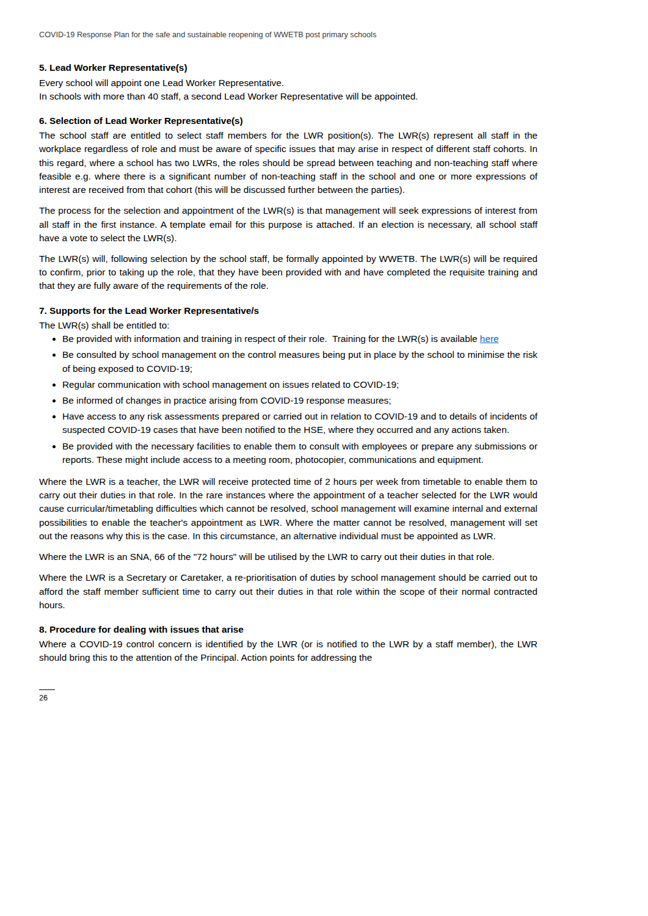COVID-19 Response Plan for the safe and sustainable reopening of WWETB post primary schools
5. Lead Worker Representative(s)
Every school will appoint one Lead Worker Representative.
In schools with more than 40 staff, a second Lead Worker Representative will be appointed.
6. Selection of Lead Worker Representative(s)
The school staff are entitled to select staff members for the LWR position(s). The LWR(s) represent all staff in the workplace regardless of role and must be aware of specific issues that may arise in respect of different staff cohorts. In this regard, where a school has two LWRs, the roles should be spread between teaching and non-teaching staff where feasible e.g. where there is a significant number of non-teaching staff in the school and one or more expressions of interest are received from that cohort (this will be discussed further between the parties).
The process for the selection and appointment of the LWR(s) is that management will seek expressions of interest from all staff in the first instance. A template email for this purpose is attached. If an election is necessary, all school staff have a vote to select the LWR(s).
The LWR(s) will, following selection by the school staff, be formally appointed by WWETB. The LWR(s) will be required to confirm, prior to taking up the role, that they have been provided with and have completed the requisite training and that they are fully aware of the requirements of the role.
7. Supports for the Lead Worker Representative/s
The LWR(s) shall be entitled to:
Be provided with information and training in respect of their role. Training for the LWR(s) is available here
Be consulted by school management on the control measures being put in place by the school to minimise the risk of being exposed to COVID-19;
Regular communication with school management on issues related to COVID-19;
Be informed of changes in practice arising from COVID-19 response measures;
Have access to any risk assessments prepared or carried out in relation to COVID-19 and to details of incidents of suspected COVID-19 cases that have been notified to the HSE, where they occurred and any actions taken.
Be provided with the necessary facilities to enable them to consult with employees or prepare any submissions or reports. These might include access to a meeting room, photocopier, communications and equipment.
Where the LWR is a teacher, the LWR will receive protected time of 2 hours per week from timetable to enable them to carry out their duties in that role. In the rare instances where the appointment of a teacher selected for the LWR would cause curricular/timetabling difficulties which cannot be resolved, school management will examine internal and external possibilities to enable the teacher's appointment as LWR. Where the matter cannot be resolved, management will set out the reasons why this is the case. In this circumstance, an alternative individual must be appointed as LWR.
Where the LWR is an SNA, 66 of the "72 hours" will be utilised by the LWR to carry out their duties in that role.
Where the LWR is a Secretary or Caretaker, a re-prioritisation of duties by school management should be carried out to afford the staff member sufficient time to carry out their duties in that role within the scope of their normal contracted hours.
8. Procedure for dealing with issues that arise
Where a COVID-19 control concern is identified by the LWR (or is notified to the LWR by a staff member), the LWR should bring this to the attention of the Principal. Action points for addressing the
26